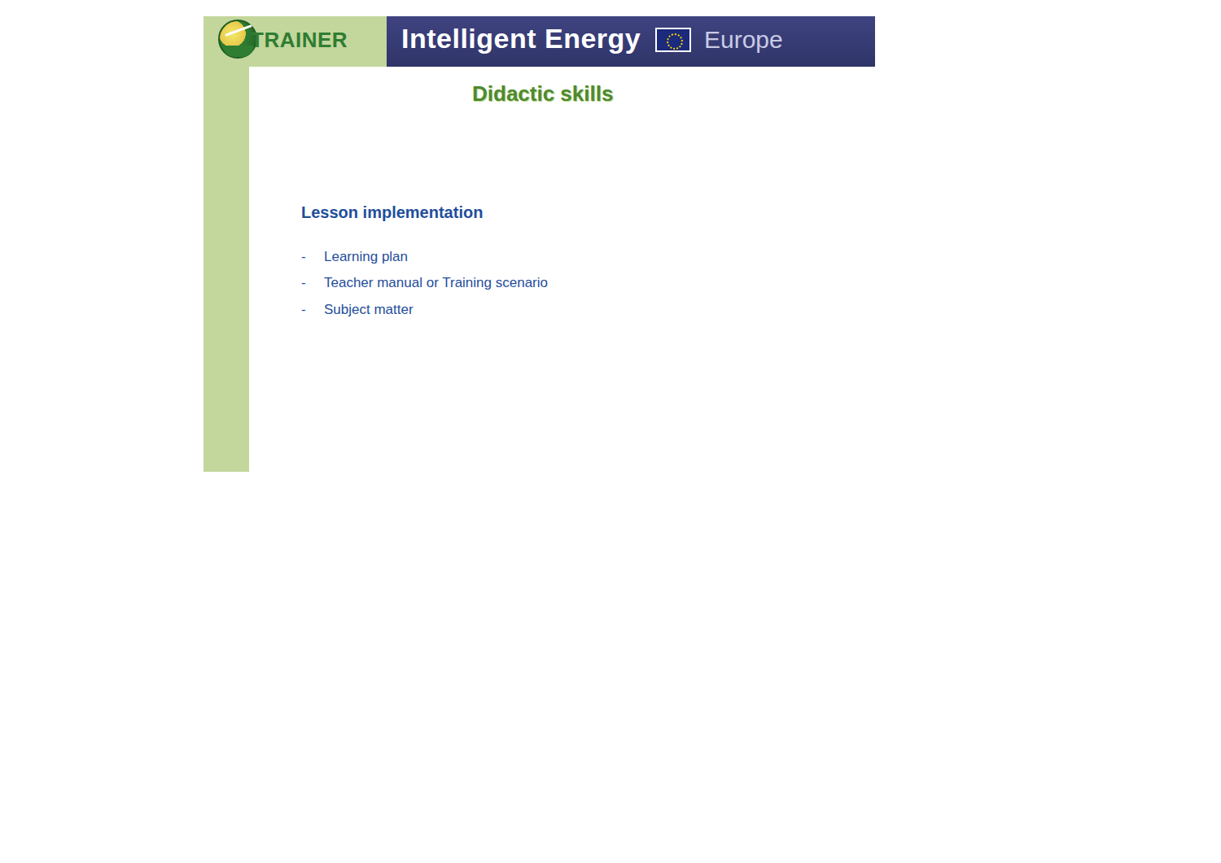Intelligent Energy Europe
TRAINER
Didactic skills
Lesson implementation
Learning plan
Teacher manual or Training scenario
Subject matter